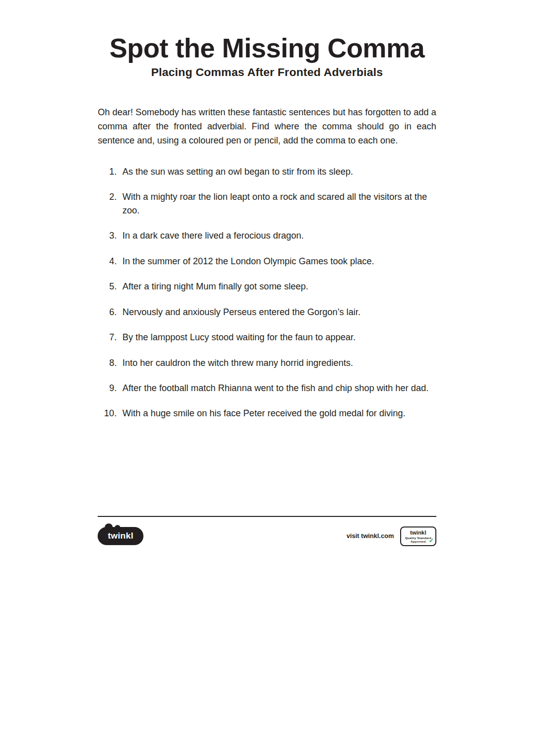Spot the Missing Comma
Placing Commas After Fronted Adverbials
Oh dear! Somebody has written these fantastic sentences but has forgotten to add a comma after the fronted adverbial. Find where the comma should go in each sentence and, using a coloured pen or pencil, add the comma to each one.
As the sun was setting an owl began to stir from its sleep.
With a mighty roar the lion leapt onto a rock and scared all the visitors at the zoo.
In a dark cave there lived a ferocious dragon.
In the summer of 2012 the London Olympic Games took place.
After a tiring night Mum finally got some sleep.
Nervously and anxiously Perseus entered the Gorgon’s lair.
By the lamppost Lucy stood waiting for the faun to appear.
Into her cauldron the witch threw many horrid ingredients.
After the football match Rhianna went to the fish and chip shop with her dad.
With a huge smile on his face Peter received the gold medal for diving.
twinkl
visit twinkl.com
twinkl
Quality Standard
Approved
✓